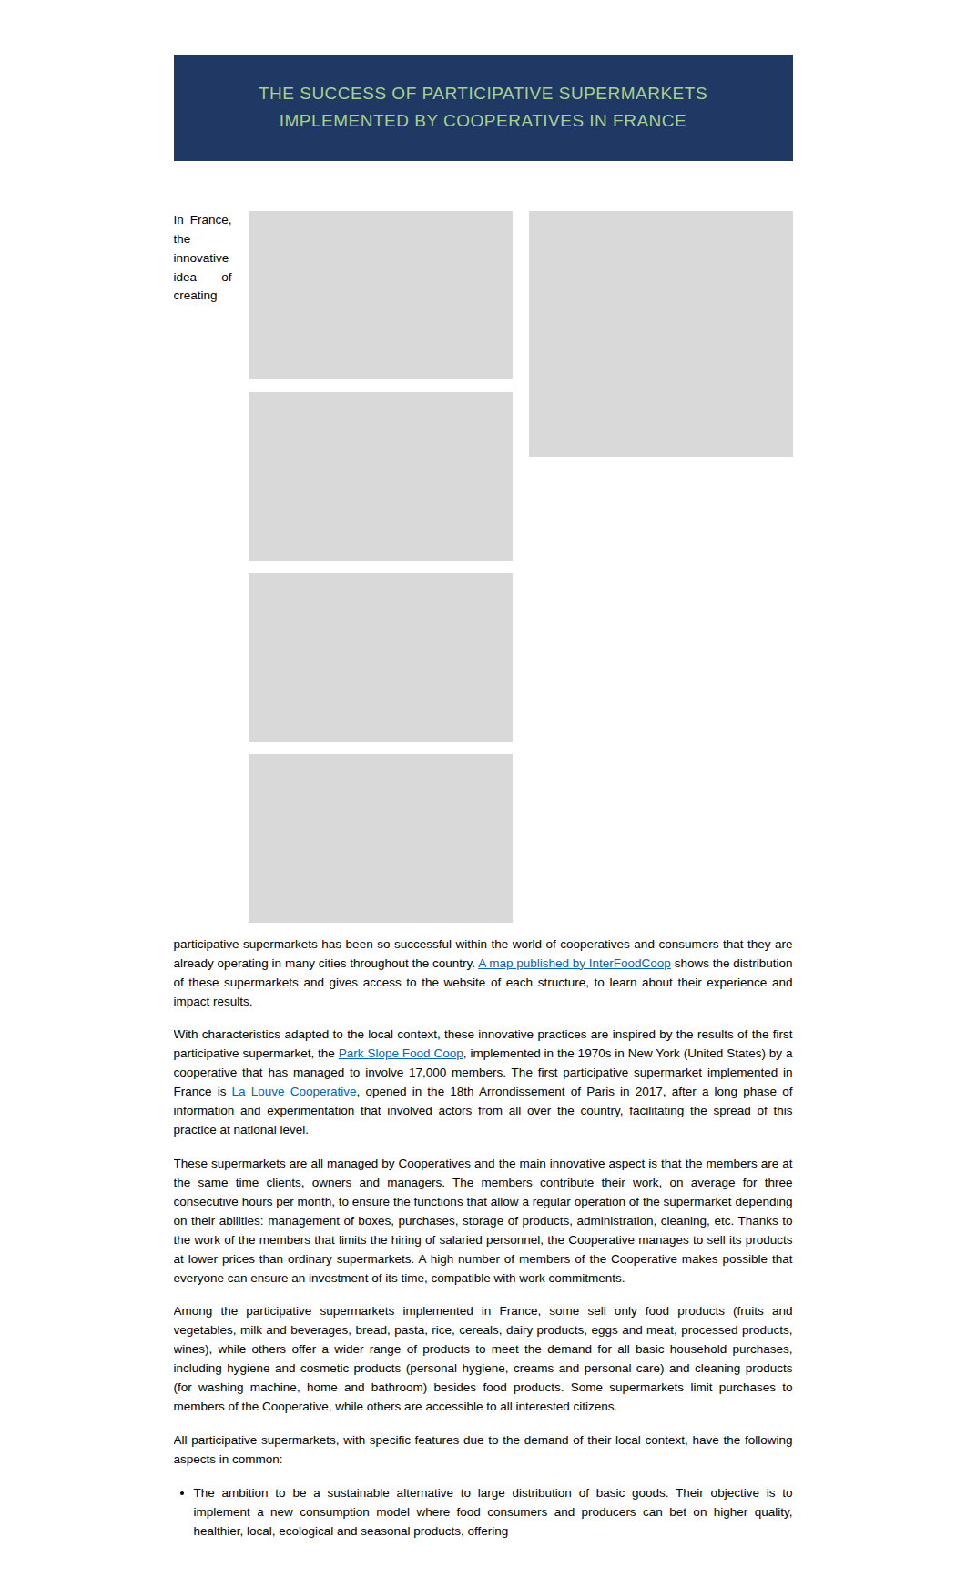The success of participative supermarkets
implemented by cooperatives in France
In France, the innovative idea of creating participative supermarkets has been so successful within the world of cooperatives and consumers that they are already operating in many cities throughout the country. A map published by InterFoodCoop shows the distribution of these supermarkets and gives access to the website of each structure, to learn about their experience and impact results.
With characteristics adapted to the local context, these innovative practices are inspired by the results of the first participative supermarket, the Park Slope Food Coop, implemented in the 1970s in New York (United States) by a cooperative that has managed to involve 17,000 members. The first participative supermarket implemented in France is La Louve Cooperative, opened in the 18th Arrondissement of Paris in 2017, after a long phase of information and experimentation that involved actors from all over the country, facilitating the spread of this practice at national level.
These supermarkets are all managed by Cooperatives and the main innovative aspect is that the members are at the same time clients, owners and managers. The members contribute their work, on average for three consecutive hours per month, to ensure the functions that allow a regular operation of the supermarket depending on their abilities: management of boxes, purchases, storage of products, administration, cleaning, etc. Thanks to the work of the members that limits the hiring of salaried personnel, the Cooperative manages to sell its products at lower prices than ordinary supermarkets. A high number of members of the Cooperative makes possible that everyone can ensure an investment of its time, compatible with work commitments.
Among the participative supermarkets implemented in France, some sell only food products (fruits and vegetables, milk and beverages, bread, pasta, rice, cereals, dairy products, eggs and meat, processed products, wines), while others offer a wider range of products to meet the demand for all basic household purchases, including hygiene and cosmetic products (personal hygiene, creams and personal care) and cleaning products (for washing machine, home and bathroom) besides food products. Some supermarkets limit purchases to members of the Cooperative, while others are accessible to all interested citizens.
All participative supermarkets, with specific features due to the demand of their local context, have the following aspects in common:
The ambition to be a sustainable alternative to large distribution of basic goods. Their objective is to implement a new consumption model where food consumers and producers can bet on higher quality, healthier, local, ecological and seasonal products, offering